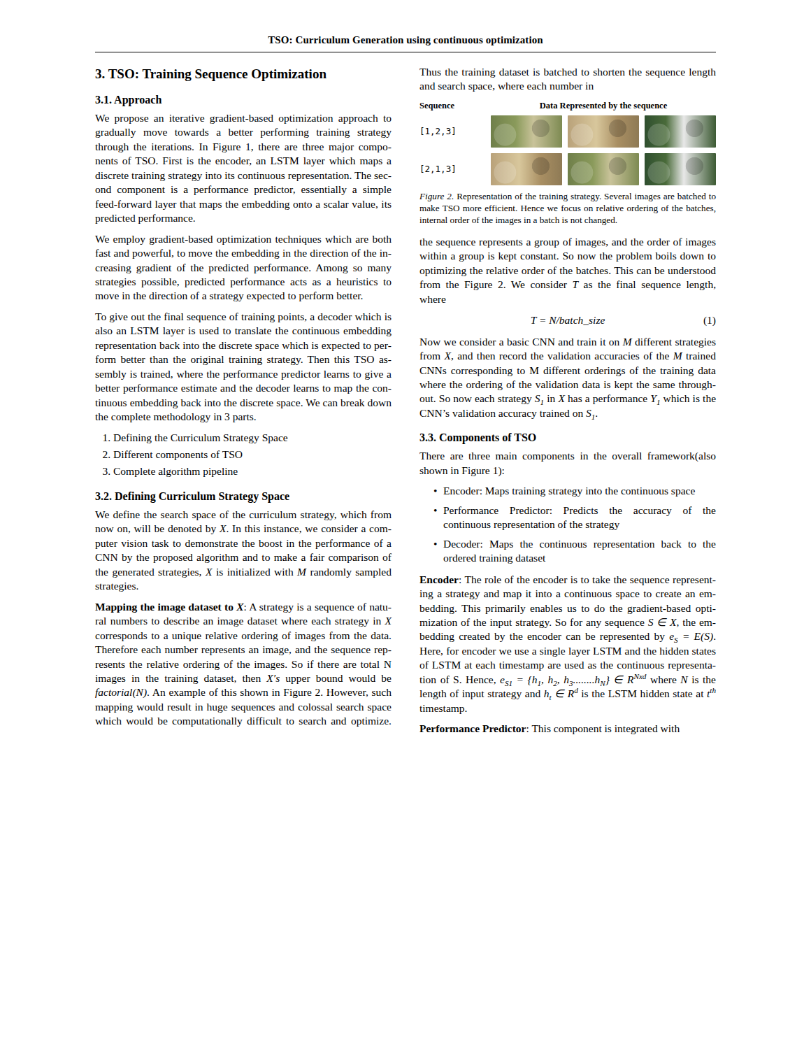TSO: Curriculum Generation using continuous optimization
3. TSO: Training Sequence Optimization
3.1. Approach
We propose an iterative gradient-based optimization approach to gradually move towards a better performing training strategy through the iterations. In Figure 1, there are three major components of TSO. First is the encoder, an LSTM layer which maps a discrete training strategy into its continuous representation. The second component is a performance predictor, essentially a simple feed-forward layer that maps the embedding onto a scalar value, its predicted performance.
We employ gradient-based optimization techniques which are both fast and powerful, to move the embedding in the direction of the increasing gradient of the predicted performance. Among so many strategies possible, predicted performance acts as a heuristics to move in the direction of a strategy expected to perform better.
To give out the final sequence of training points, a decoder which is also an LSTM layer is used to translate the continuous embedding representation back into the discrete space which is expected to perform better than the original training strategy. Then this TSO assembly is trained, where the performance predictor learns to give a better performance estimate and the decoder learns to map the continuous embedding back into the discrete space. We can break down the complete methodology in 3 parts.
Defining the Curriculum Strategy Space
Different components of TSO
Complete algorithm pipeline
3.2. Defining Curriculum Strategy Space
We define the search space of the curriculum strategy, which from now on, will be denoted by X. In this instance, we consider a computer vision task to demonstrate the boost in the performance of a CNN by the proposed algorithm and to make a fair comparison of the generated strategies, X is initialized with M randomly sampled strategies.
Mapping the image dataset to X: A strategy is a sequence of natural numbers to describe an image dataset where each strategy in X corresponds to a unique relative ordering of images from the data. Therefore each number represents an image, and the sequence represents the relative ordering of the images. So if there are total N images in the training dataset, then X′s upper bound would be factorial(N). An example of this shown in Figure 2. However, such mapping would result in huge sequences and colossal search space which would be computationally difficult to search and optimize. Thus the training dataset is batched to shorten the sequence length and search space, where each number in
Sequence
Data Represented by the sequence
[1,2,3]
[2,1,3]
Figure 2. Representation of the training strategy. Several images are batched to make TSO more efficient. Hence we focus on relative ordering of the batches, internal order of the images in a batch is not changed.
the sequence represents a group of images, and the order of images within a group is kept constant. So now the problem boils down to optimizing the relative order of the batches. This can be understood from the Figure 2. We consider T as the final sequence length, where
T = N/batch_size (1)
Now we consider a basic CNN and train it on M different strategies from X, and then record the validation accuracies of the M trained CNNs corresponding to M different orderings of the training data where the ordering of the validation data is kept the same throughout. So now each strategy S1 in X has a performance Y1 which is the CNN’s validation accuracy trained on S1.
3.3. Components of TSO
There are three main components in the overall framework(also shown in Figure 1):
Encoder: Maps training strategy into the continuous space
Performance Predictor: Predicts the accuracy of the continuous representation of the strategy
Decoder: Maps the continuous representation back to the ordered training dataset
Encoder: The role of the encoder is to take the sequence representing a strategy and map it into a continuous space to create an embedding. This primarily enables us to do the gradient-based optimization of the input strategy. So for any sequence S ∈ X, the embedding created by the encoder can be represented by eS = E(S). Here, for encoder we use a single layer LSTM and the hidden states of LSTM at each timestamp are used as the continuous representation of S. Hence, eS1 = {h1, h2, h3........hN} ∈ RNxd where N is the length of input strategy and ht ∈ Rd is the LSTM hidden state at tth timestamp.
Performance Predictor: This component is integrated with